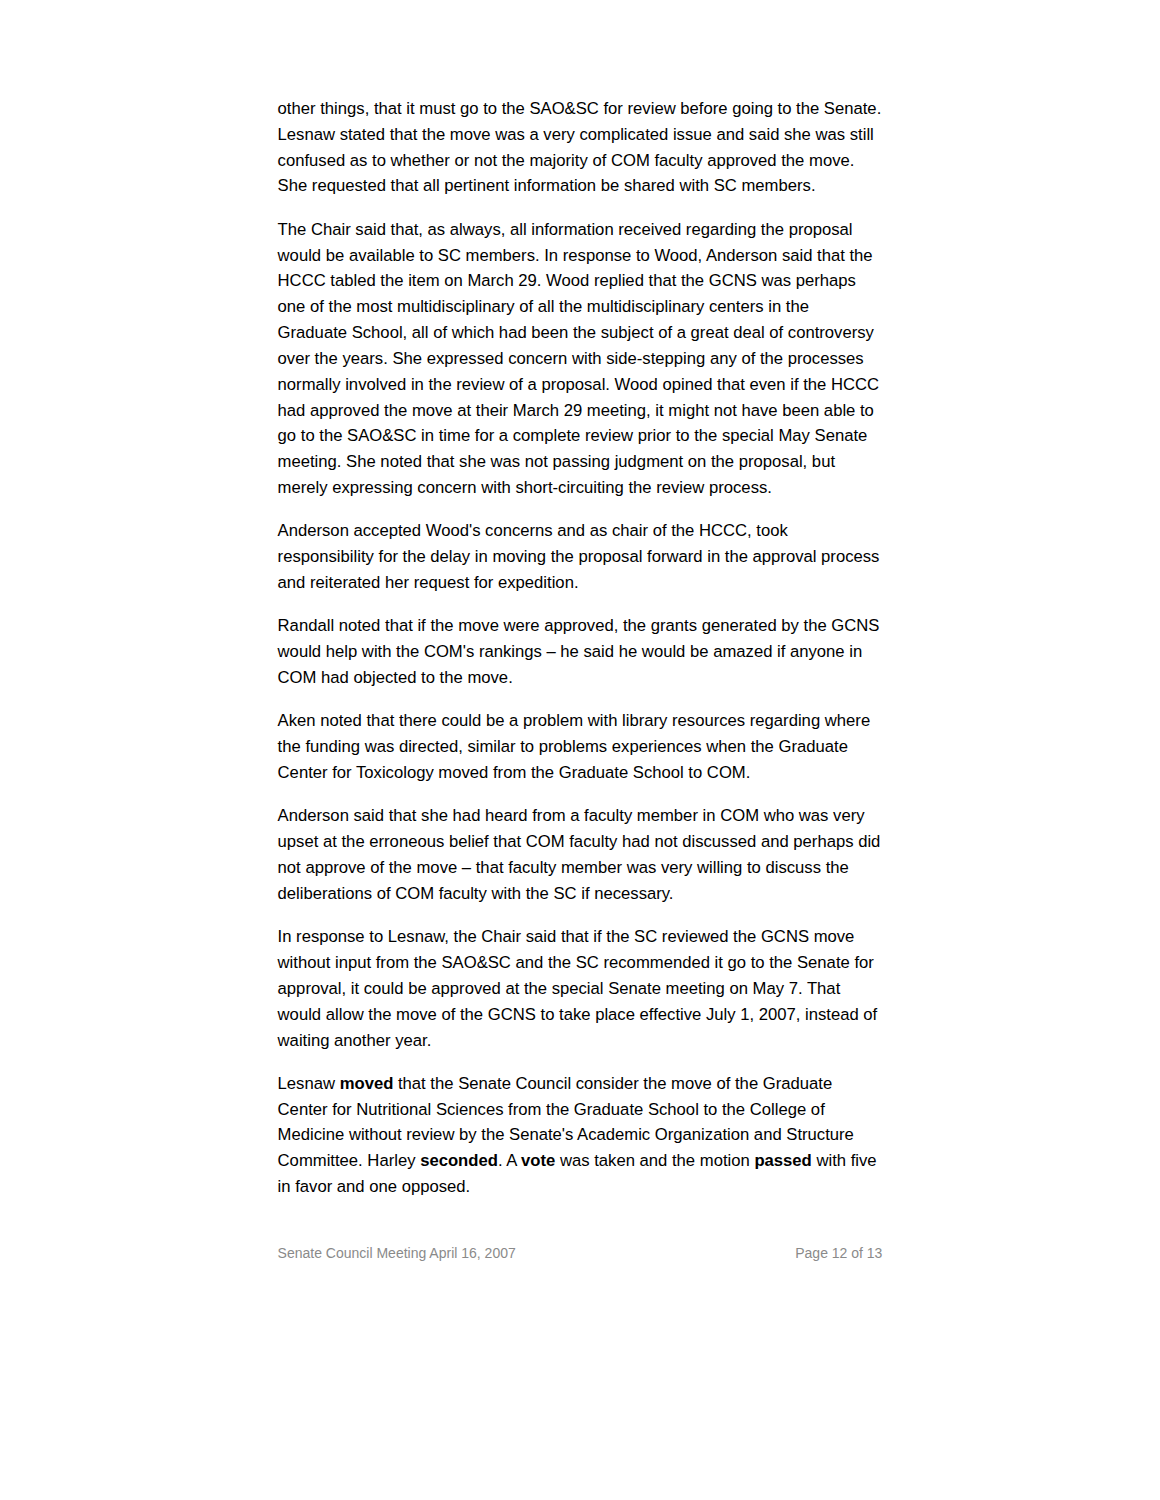other things, that it must go to the SAO&SC for review before going to the Senate. Lesnaw stated that the move was a very complicated issue and said she was still confused as to whether or not the majority of COM faculty approved the move. She requested that all pertinent information be shared with SC members.
The Chair said that, as always, all information received regarding the proposal would be available to SC members. In response to Wood, Anderson said that the HCCC tabled the item on March 29. Wood replied that the GCNS was perhaps one of the most multidisciplinary of all the multidisciplinary centers in the Graduate School, all of which had been the subject of a great deal of controversy over the years. She expressed concern with side-stepping any of the processes normally involved in the review of a proposal. Wood opined that even if the HCCC had approved the move at their March 29 meeting, it might not have been able to go to the SAO&SC in time for a complete review prior to the special May Senate meeting. She noted that she was not passing judgment on the proposal, but merely expressing concern with short-circuiting the review process.
Anderson accepted Wood's concerns and as chair of the HCCC, took responsibility for the delay in moving the proposal forward in the approval process and reiterated her request for expedition.
Randall noted that if the move were approved, the grants generated by the GCNS would help with the COM's rankings – he said he would be amazed if anyone in COM had objected to the move.
Aken noted that there could be a problem with library resources regarding where the funding was directed, similar to problems experiences when the Graduate Center for Toxicology moved from the Graduate School to COM.
Anderson said that she had heard from a faculty member in COM who was very upset at the erroneous belief that COM faculty had not discussed and perhaps did not approve of the move – that faculty member was very willing to discuss the deliberations of COM faculty with the SC if necessary.
In response to Lesnaw, the Chair said that if the SC reviewed the GCNS move without input from the SAO&SC and the SC recommended it go to the Senate for approval, it could be approved at the special Senate meeting on May 7. That would allow the move of the GCNS to take place effective July 1, 2007, instead of waiting another year.
Lesnaw moved that the Senate Council consider the move of the Graduate Center for Nutritional Sciences from the Graduate School to the College of Medicine without review by the Senate's Academic Organization and Structure Committee. Harley seconded. A vote was taken and the motion passed with five in favor and one opposed.
Senate Council Meeting April 16, 2007 Page 12 of 13